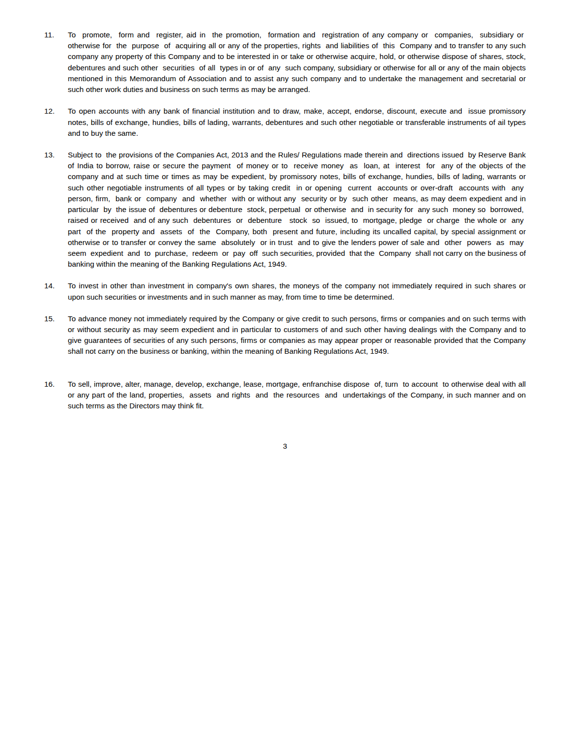11. To promote, form and register, aid in the promotion, formation and registration of any company or companies, subsidiary or otherwise for the purpose of acquiring all or any of the properties, rights and liabilities of this Company and to transfer to any such company any property of this Company and to be interested in or take or otherwise acquire, hold, or otherwise dispose of shares, stock, debentures and such other securities of all types in or of any such company, subsidiary or otherwise for all or any of the main objects mentioned in this Memorandum of Association and to assist any such company and to undertake the management and secretarial or such other work duties and business on such terms as may be arranged.
12. To open accounts with any bank of financial institution and to draw, make, accept, endorse, discount, execute and issue promissory notes, bills of exchange, hundies, bills of lading, warrants, debentures and such other negotiable or transferable instruments of ail types and to buy the same.
13. Subject to the provisions of the Companies Act, 2013 and the Rules/ Regulations made therein and directions issued by Reserve Bank of India to borrow, raise or secure the payment of money or to receive money as loan, at interest for any of the objects of the company and at such time or times as may be expedient, by promissory notes, bills of exchange, hundies, bills of lading, warrants or such other negotiable instruments of all types or by taking credit in or opening current accounts or over-draft accounts with any person, firm, bank or company and whether with or without any security or by such other means, as may deem expedient and in particular by the issue of debentures or debenture stock, perpetual or otherwise and in security for any such money so borrowed, raised or received and of any such debentures or debenture stock so issued, to mortgage, pledge or charge the whole or any part of the property and assets of the Company, both present and future, including its uncalled capital, by special assignment or otherwise or to transfer or convey the same absolutely or in trust and to give the lenders power of sale and other powers as may seem expedient and to purchase, redeem or pay off such securities, provided that the Company shall not carry on the business of banking within the meaning of the Banking Regulations Act, 1949.
14. To invest in other than investment in company's own shares, the moneys of the company not immediately required in such shares or upon such securities or investments and in such manner as may, from time to time be determined.
15. To advance money not immediately required by the Company or give credit to such persons, firms or companies and on such terms with or without security as may seem expedient and in particular to customers of and such other having dealings with the Company and to give guarantees of securities of any such persons, firms or companies as may appear proper or reasonable provided that the Company shall not carry on the business or banking, within the meaning of Banking Regulations Act, 1949.
16. To sell, improve, alter, manage, develop, exchange, lease, mortgage, enfranchise dispose of, turn to account to otherwise deal with all or any part of the land, properties, assets and rights and the resources and undertakings of the Company, in such manner and on such terms as the Directors may think fit.
3